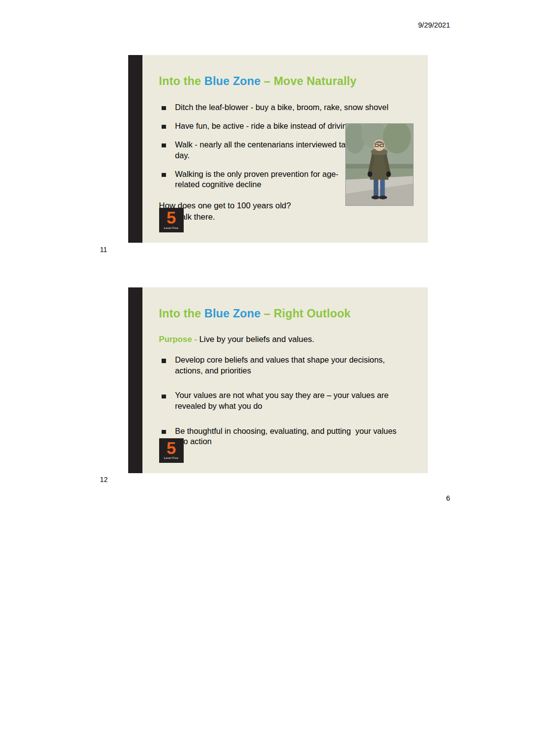9/29/2021
Into the Blue Zone – Move Naturally
Ditch the leaf-blower - buy a bike, broom, rake, snow shovel
Have fun, be active - ride a bike instead of driving.
Walk - nearly all the centenarians interviewed take a walk every day.
Walking is the only proven prevention for age-related cognitive decline
How does one get to 100 years old?
You walk there.
5Level Five
11
Into the Blue Zone – Right Outlook
Purpose - Live by your beliefs and values.
Develop core beliefs and values that shape your decisions, actions, and priorities
Your values are not what you say they are – your values are revealed by what you do
Be thoughtful in choosing, evaluating, and putting your values into action
5Level Five
12
6